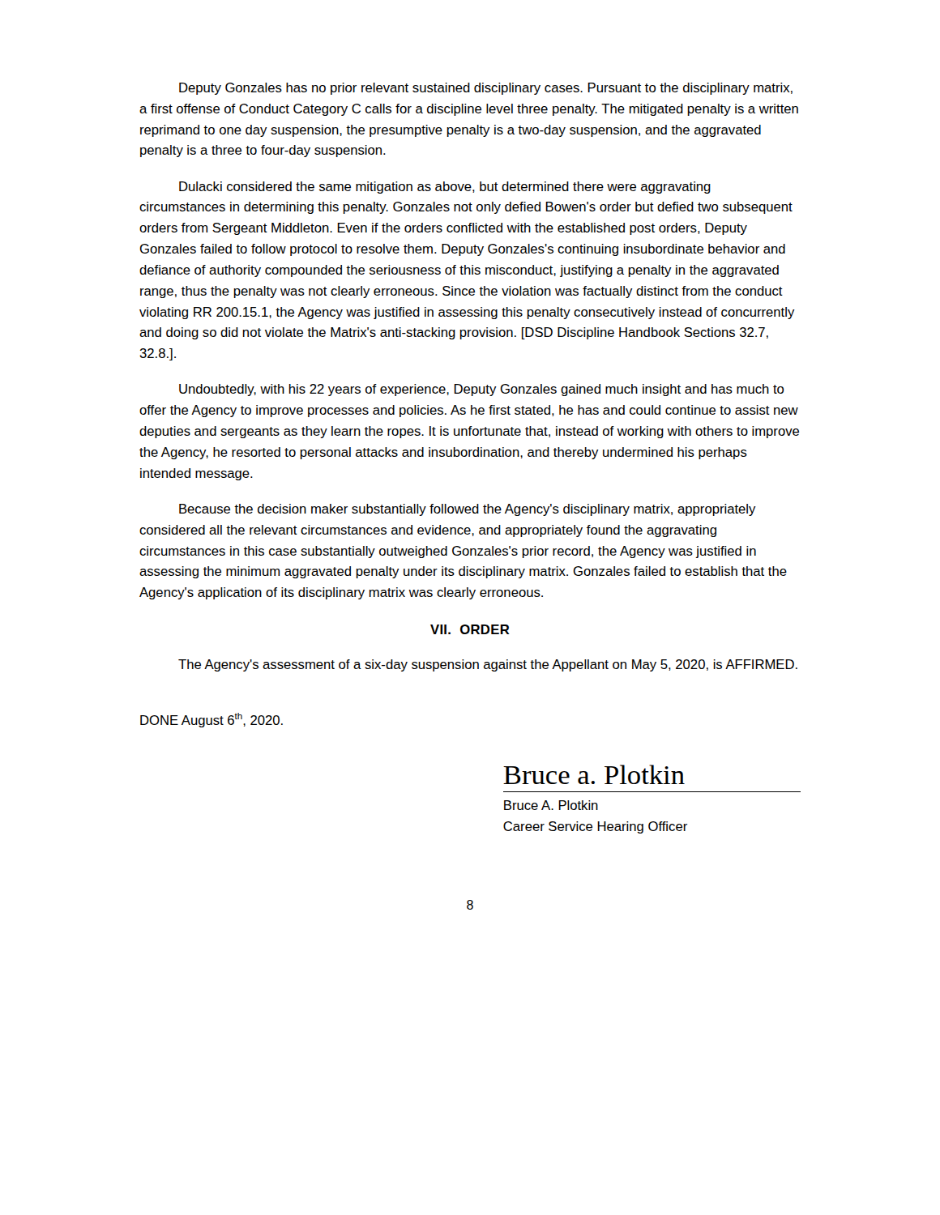Deputy Gonzales has no prior relevant sustained disciplinary cases. Pursuant to the disciplinary matrix, a first offense of Conduct Category C calls for a discipline level three penalty. The mitigated penalty is a written reprimand to one day suspension, the presumptive penalty is a two-day suspension, and the aggravated penalty is a three to four-day suspension.
Dulacki considered the same mitigation as above, but determined there were aggravating circumstances in determining this penalty. Gonzales not only defied Bowen's order but defied two subsequent orders from Sergeant Middleton. Even if the orders conflicted with the established post orders, Deputy Gonzales failed to follow protocol to resolve them. Deputy Gonzales's continuing insubordinate behavior and defiance of authority compounded the seriousness of this misconduct, justifying a penalty in the aggravated range, thus the penalty was not clearly erroneous. Since the violation was factually distinct from the conduct violating RR 200.15.1, the Agency was justified in assessing this penalty consecutively instead of concurrently and doing so did not violate the Matrix's anti-stacking provision. [DSD Discipline Handbook Sections 32.7, 32.8.].
Undoubtedly, with his 22 years of experience, Deputy Gonzales gained much insight and has much to offer the Agency to improve processes and policies. As he first stated, he has and could continue to assist new deputies and sergeants as they learn the ropes. It is unfortunate that, instead of working with others to improve the Agency, he resorted to personal attacks and insubordination, and thereby undermined his perhaps intended message.
Because the decision maker substantially followed the Agency's disciplinary matrix, appropriately considered all the relevant circumstances and evidence, and appropriately found the aggravating circumstances in this case substantially outweighed Gonzales's prior record, the Agency was justified in assessing the minimum aggravated penalty under its disciplinary matrix. Gonzales failed to establish that the Agency's application of its disciplinary matrix was clearly erroneous.
VII. ORDER
The Agency's assessment of a six-day suspension against the Appellant on May 5, 2020, is AFFIRMED.
DONE August 6th, 2020.
Bruce a. Plotkin
Bruce A. Plotkin
Career Service Hearing Officer
8